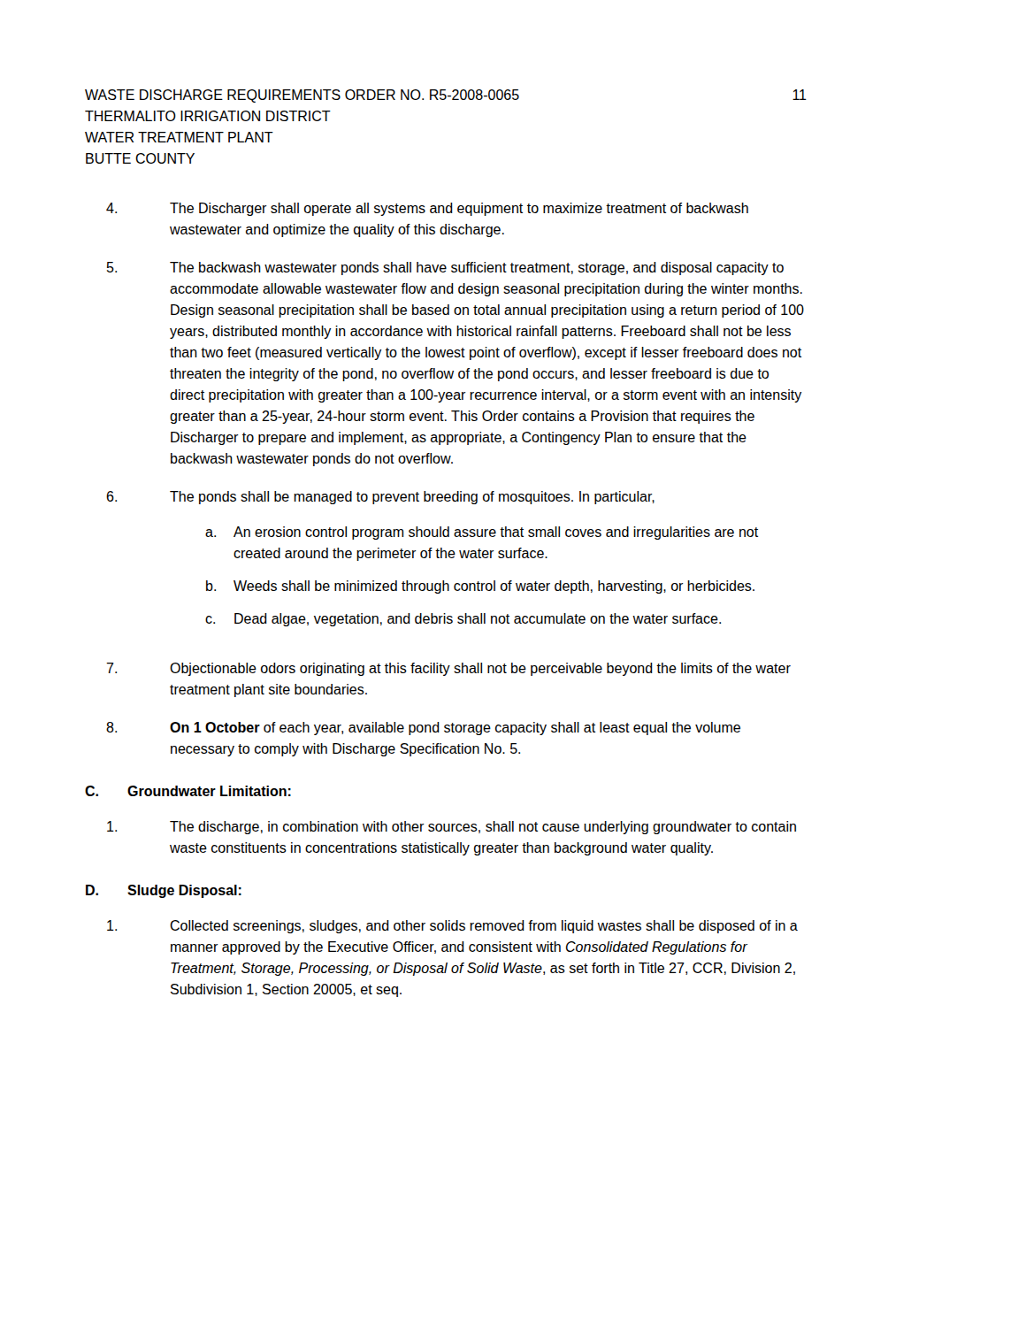WASTE DISCHARGE REQUIREMENTS ORDER NO. R5-2008-0065 11
THERMALITO IRRIGATION DISTRICT
WATER TREATMENT PLANT
BUTTE COUNTY
4. The Discharger shall operate all systems and equipment to maximize treatment of backwash wastewater and optimize the quality of this discharge.
5. The backwash wastewater ponds shall have sufficient treatment, storage, and disposal capacity to accommodate allowable wastewater flow and design seasonal precipitation during the winter months. Design seasonal precipitation shall be based on total annual precipitation using a return period of 100 years, distributed monthly in accordance with historical rainfall patterns. Freeboard shall not be less than two feet (measured vertically to the lowest point of overflow), except if lesser freeboard does not threaten the integrity of the pond, no overflow of the pond occurs, and lesser freeboard is due to direct precipitation with greater than a 100-year recurrence interval, or a storm event with an intensity greater than a 25-year, 24-hour storm event. This Order contains a Provision that requires the Discharger to prepare and implement, as appropriate, a Contingency Plan to ensure that the backwash wastewater ponds do not overflow.
6. The ponds shall be managed to prevent breeding of mosquitoes. In particular,
a. An erosion control program should assure that small coves and irregularities are not created around the perimeter of the water surface.
b. Weeds shall be minimized through control of water depth, harvesting, or herbicides.
c. Dead algae, vegetation, and debris shall not accumulate on the water surface.
7. Objectionable odors originating at this facility shall not be perceivable beyond the limits of the water treatment plant site boundaries.
8. On 1 October of each year, available pond storage capacity shall at least equal the volume necessary to comply with Discharge Specification No. 5.
C. Groundwater Limitation:
1. The discharge, in combination with other sources, shall not cause underlying groundwater to contain waste constituents in concentrations statistically greater than background water quality.
D. Sludge Disposal:
1. Collected screenings, sludges, and other solids removed from liquid wastes shall be disposed of in a manner approved by the Executive Officer, and consistent with Consolidated Regulations for Treatment, Storage, Processing, or Disposal of Solid Waste, as set forth in Title 27, CCR, Division 2, Subdivision 1, Section 20005, et seq.